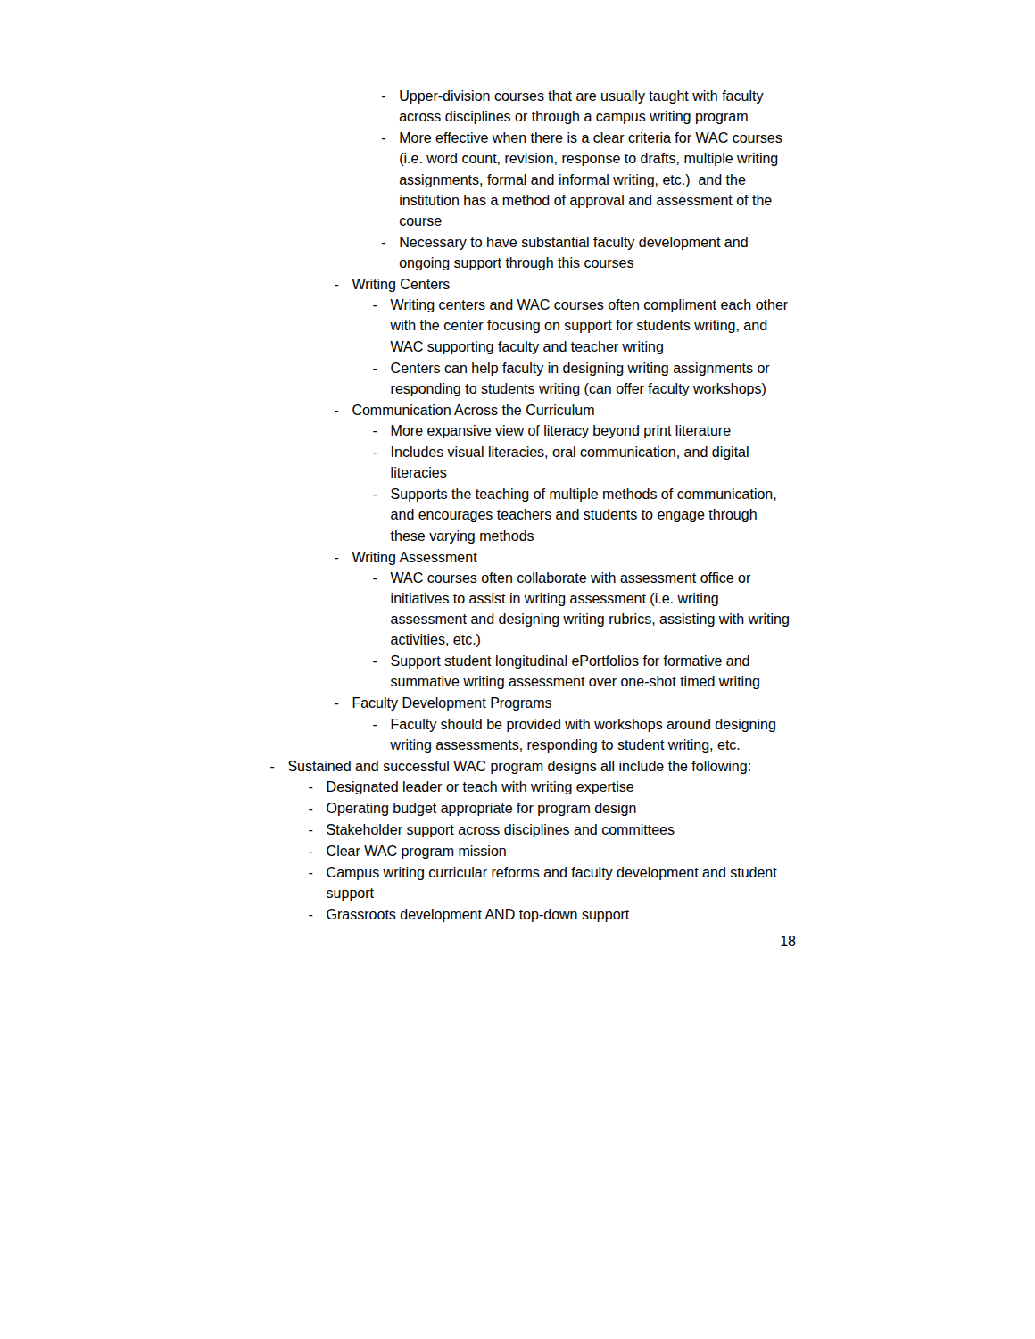Upper-division courses that are usually taught with faculty across disciplines or through a campus writing program
More effective when there is a clear criteria for WAC courses (i.e. word count, revision, response to drafts, multiple writing assignments, formal and informal writing, etc.) and the institution has a method of approval and assessment of the course
Necessary to have substantial faculty development and ongoing support through this courses
Writing Centers
Writing centers and WAC courses often compliment each other with the center focusing on support for students writing, and WAC supporting faculty and teacher writing
Centers can help faculty in designing writing assignments or responding to students writing (can offer faculty workshops)
Communication Across the Curriculum
More expansive view of literacy beyond print literature
Includes visual literacies, oral communication, and digital literacies
Supports the teaching of multiple methods of communication, and encourages teachers and students to engage through these varying methods
Writing Assessment
WAC courses often collaborate with assessment office or initiatives to assist in writing assessment (i.e. writing assessment and designing writing rubrics, assisting with writing activities, etc.)
Support student longitudinal ePortfolios for formative and summative writing assessment over one-shot timed writing
Faculty Development Programs
Faculty should be provided with workshops around designing writing assessments, responding to student writing, etc.
Sustained and successful WAC program designs all include the following:
Designated leader or teach with writing expertise
Operating budget appropriate for program design
Stakeholder support across disciplines and committees
Clear WAC program mission
Campus writing curricular reforms and faculty development and student support
Grassroots development AND top-down support
18